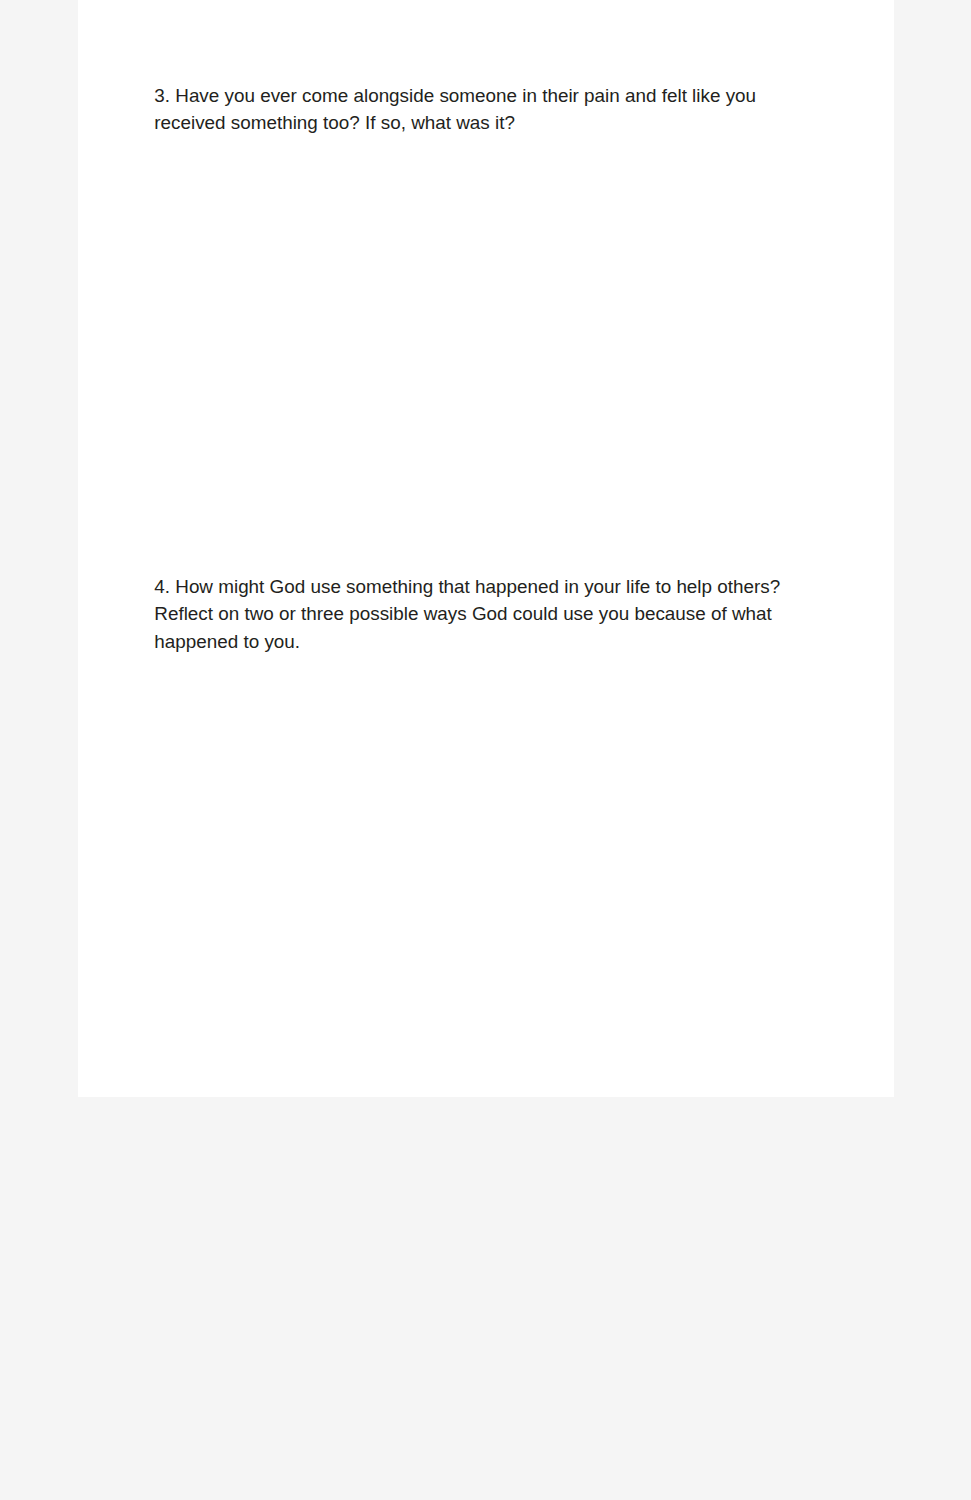3. Have you ever come alongside someone in their pain and felt like you received something too? If so, what was it?
4. How might God use something that happened in your life to help others? Reflect on two or three possible ways God could use you because of what happened to you.